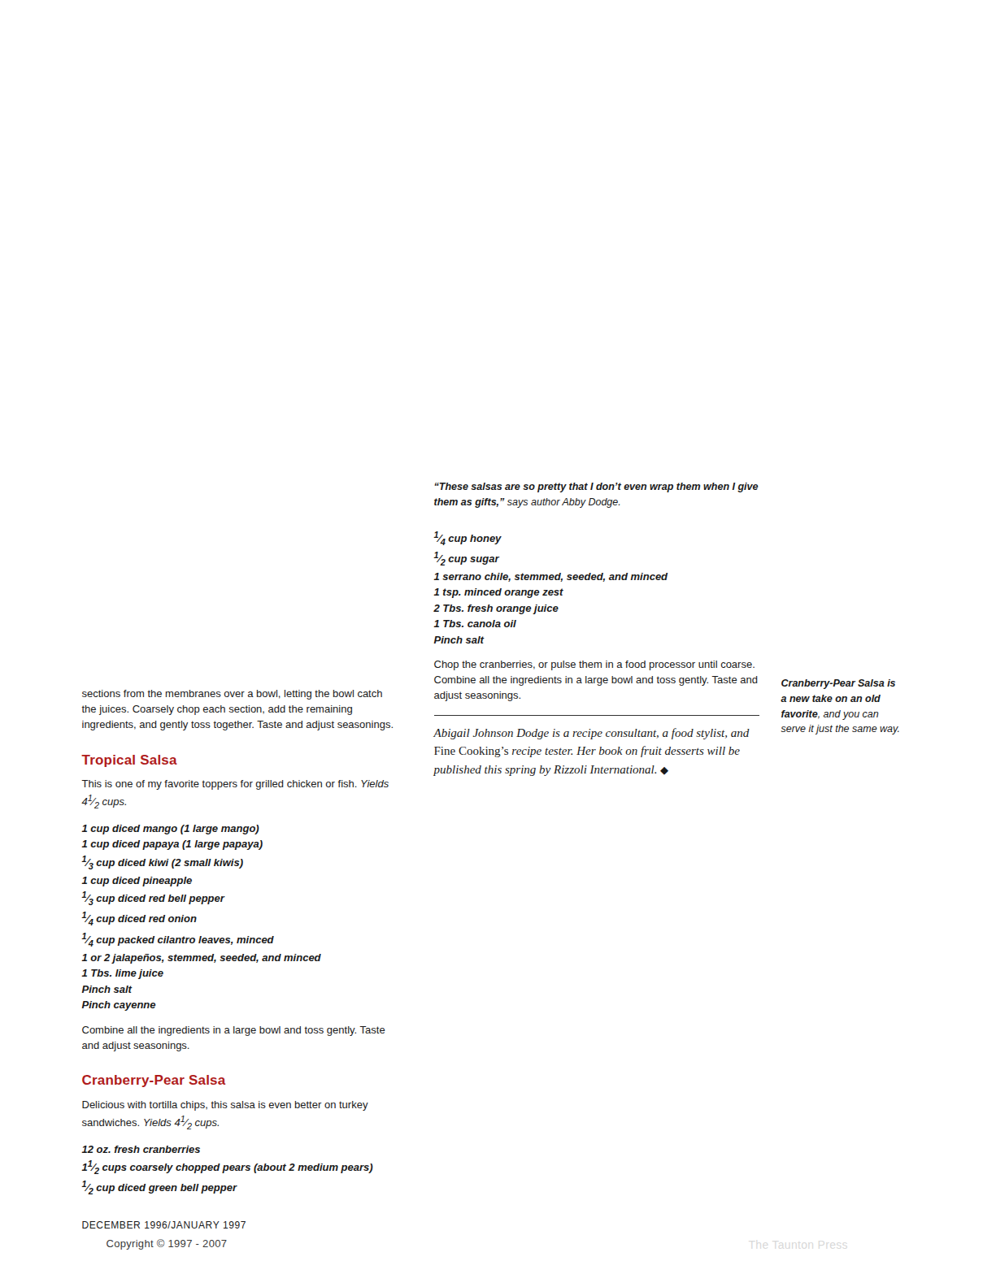sections from the membranes over a bowl, letting the bowl catch the juices. Coarsely chop each section, add the remaining ingredients, and gently toss together. Taste and adjust seasonings.
Tropical Salsa
This is one of my favorite toppers for grilled chicken or fish. Yields 41⁄2 cups.
1 cup diced mango (1 large mango) 1 cup diced papaya (1 large papaya) 1⁄3 cup diced kiwi (2 small kiwis) 1 cup diced pineapple 1⁄3 cup diced red bell pepper 1⁄4 cup diced red onion 1⁄4 cup packed cilantro leaves, minced 1 or 2 jalapeños, stemmed, seeded, and minced 1 Tbs. lime juice Pinch salt Pinch cayenne
Combine all the ingredients in a large bowl and toss gently. Taste and adjust seasonings.
Cranberry-Pear Salsa
Delicious with tortilla chips, this salsa is even better on turkey sandwiches. Yields 41⁄2 cups.
12 oz. fresh cranberries 11⁄2 cups coarsely chopped pears (about 2 medium pears) 1⁄2 cup diced green bell pepper
“These salsas are so pretty that I don’t even wrap them when I give them as gifts,” says author Abby Dodge.
1⁄4 cup honey 1⁄2 cup sugar 1 serrano chile, stemmed, seeded, and minced 1 tsp. minced orange zest 2 Tbs. fresh orange juice 1 Tbs. canola oil Pinch salt
Chop the cranberries, or pulse them in a food processor until coarse. Combine all the ingredients in a large bowl and toss gently. Taste and adjust seasonings.
Abigail Johnson Dodge is a recipe consultant, a food stylist, and Fine Cooking’s recipe tester. Her book on fruit desserts will be published this spring by Rizzoli International. ◆
Cranberry-Pear Salsa is a new take on an old favorite, and you can serve it just the same way.
DECEMBER 1996/JANUARY 1997
Copyright © 1997 - 2007
The Taunton Press